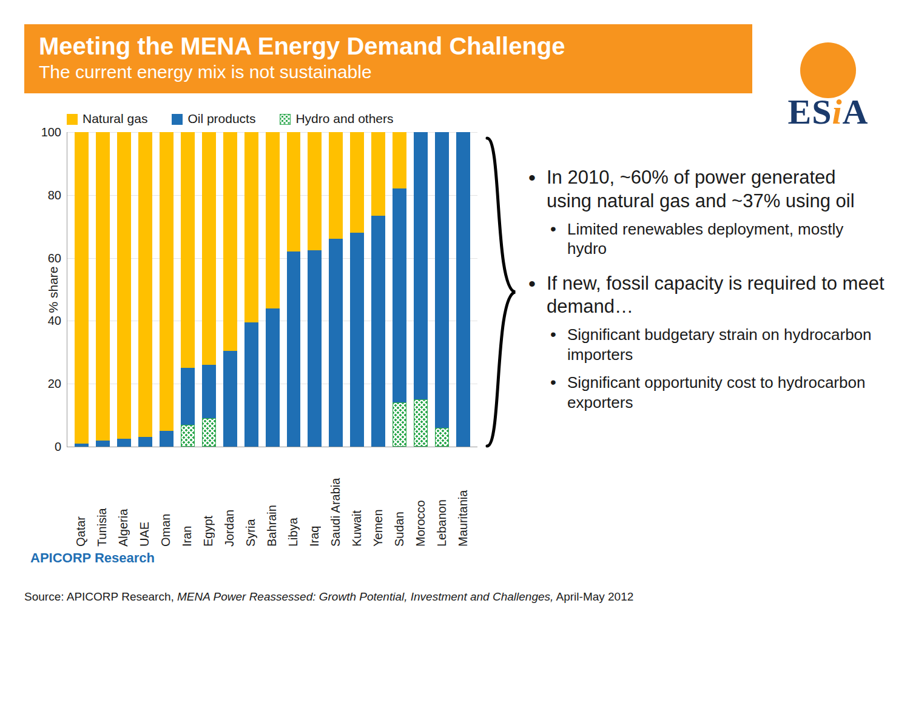Meeting the MENA Energy Demand Challenge
The current energy mix is not sustainable
ESi A
Natural gas Oil products Hydro and others
% share
100
80
60
40
20
0
Qatar
Tunisia
Algeria
UAE
Oman
Iran
Egypt
Jordan
Syria
Bahrain
Libya
Iraq
Saudi Arabia
Kuwait
Yemen
Sudan
Morocco
Lebanon
Mauritania
APICORP Research
In 2010, ~60% of power generated using natural gas and ~37% using oil
Limited renewables deployment, mostly hydro
If new, fossil capacity is required to meet demand…
Significant budgetary strain on hydrocarbon importers
Significant opportunity cost to hydrocarbon exporters
Source: APICORP Research, MENA Power Reassessed: Growth Potential, Investment and Challenges, April-May 2012